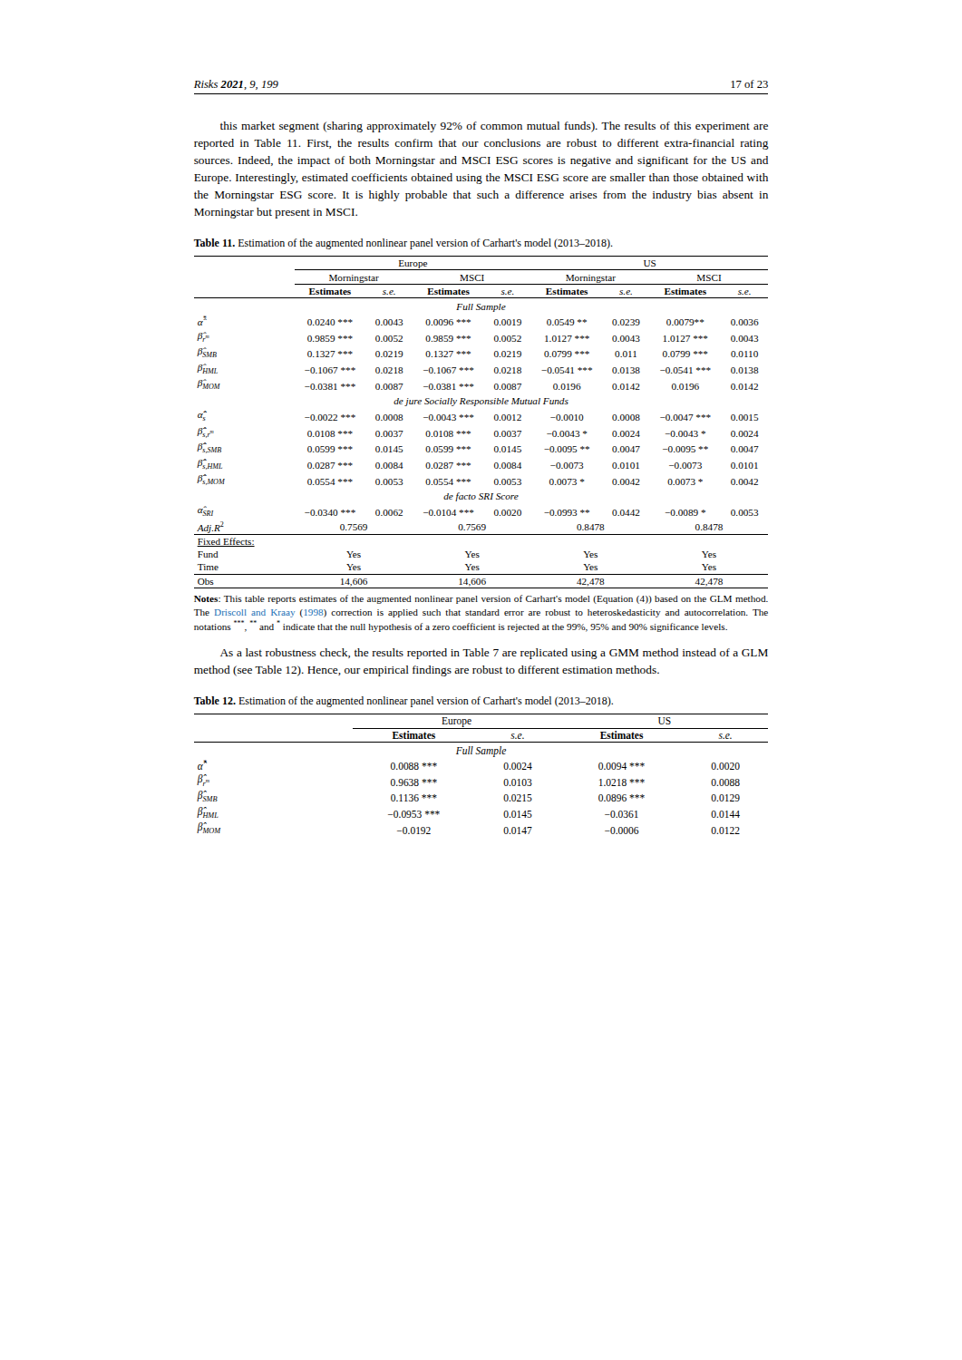Risks 2021, 9, 199
17 of 23
this market segment (sharing approximately 92% of common mutual funds). The results of this experiment are reported in Table 11. First, the results confirm that our conclusions are robust to different extra-financial rating sources. Indeed, the impact of both Morningstar and MSCI ESG scores is negative and significant for the US and Europe. Interestingly, estimated coefficients obtained using the MSCI ESG score are smaller than those obtained with the Morningstar ESG score. It is highly probable that such a difference arises from the industry bias absent in Morningstar but present in MSCI.
Table 11. Estimation of the augmented nonlinear panel version of Carhart's model (2013–2018).
| | Europe | US |
| | Morningstar | MSCI | Morningstar | MSCI |
| | Estimates | s.e. | Estimates | s.e. | Estimates | s.e. | Estimates | s.e. |
| Full Sample |
| α̂ * | 0.0240 *** | 0.0043 | 0.0096 *** | 0.0019 | 0.0549 ** | 0.0239 | 0.0079** | 0.0036 |
| β̂ r m | 0.9859 *** | 0.0052 | 0.9859 *** | 0.0052 | 1.0127 *** | 0.0043 | 1.0127 *** | 0.0043 |
| β̂ SMB | 0.1327 *** | 0.0219 | 0.1327 *** | 0.0219 | 0.0799 *** | 0.011 | 0.0799 *** | 0.0110 |
| β̂ HML | −0.1067 *** | 0.0218 | −0.1067 *** | 0.0218 | −0.0541 *** | 0.0138 | −0.0541 *** | 0.0138 |
| β̂ MOM | −0.0381 *** | 0.0087 | −0.0381 *** | 0.0087 | 0.0196 | 0.0142 | 0.0196 | 0.0142 |
| de jure Socially Responsible Mutual Funds |
| α̂̂ s | −0.0022 *** | 0.0008 | −0.0043 *** | 0.0012 | −0.0010 | 0.0008 | −0.0047 *** | 0.0015 |
| β̂̂ s,r m | 0.0108 *** | 0.0037 | 0.0108 *** | 0.0037 | −0.0043 * | 0.0024 | −0.0043 * | 0.0024 |
| β̂̂ s,SMB | 0.0599 *** | 0.0145 | 0.0599 *** | 0.0145 | −0.0095 ** | 0.0047 | −0.0095 ** | 0.0047 |
| β̂̂ s,HML | 0.0287 *** | 0.0084 | 0.0287 *** | 0.0084 | −0.0073 | 0.0101 | −0.0073 | 0.0101 |
| β̂̂ s,MOM | 0.0554 *** | 0.0053 | 0.0554 *** | 0.0053 | 0.0073 * | 0.0042 | 0.0073 * | 0.0042 |
| de facto SRI Score |
| α̂ SRI | −0.0340 *** | 0.0062 | −0.0104 *** | 0.0020 | −0.0993 ** | 0.0442 | −0.0089 * | 0.0053 |
| Adj.R 2 | 0.7569 | 0.7569 | 0.8478 | 0.8478 |
| Fixed Effects: | | | | |
| Fund | Yes | Yes | Yes | Yes |
| Time | Yes | Yes | Yes | Yes |
| Obs | 14,606 | 14,606 | 42,478 | 42,478 |
Notes: This table reports estimates of the augmented nonlinear panel version of Carhart's model (Equation (4)) based on the GLM method. The Driscoll and Kraay (1998) correction is applied such that standard error are robust to heteroskedasticity and autocorrelation. The notations ***, ** and * indicate that the null hypothesis of a zero coefficient is rejected at the 99%, 95% and 90% significance levels.
As a last robustness check, the results reported in Table 7 are replicated using a GMM method instead of a GLM method (see Table 12). Hence, our empirical findings are robust to different estimation methods.
Table 12. Estimation of the augmented nonlinear panel version of Carhart's model (2013–2018).
| | Europe | US |
| | Estimates | s.e. | Estimates | s.e. |
| Full Sample |
| α̂ * | 0.0088 *** | 0.0024 | 0.0094 *** | 0.0020 |
| β̂ r m | 0.9638 *** | 0.0103 | 1.0218 *** | 0.0088 |
| β̂ SMB | 0.1136 *** | 0.0215 | 0.0896 *** | 0.0129 |
| β̂ HML | −0.0953 *** | 0.0145 | −0.0361 | 0.0144 |
| β̂ MOM | −0.0192 | 0.0147 | −0.0006 | 0.0122 |